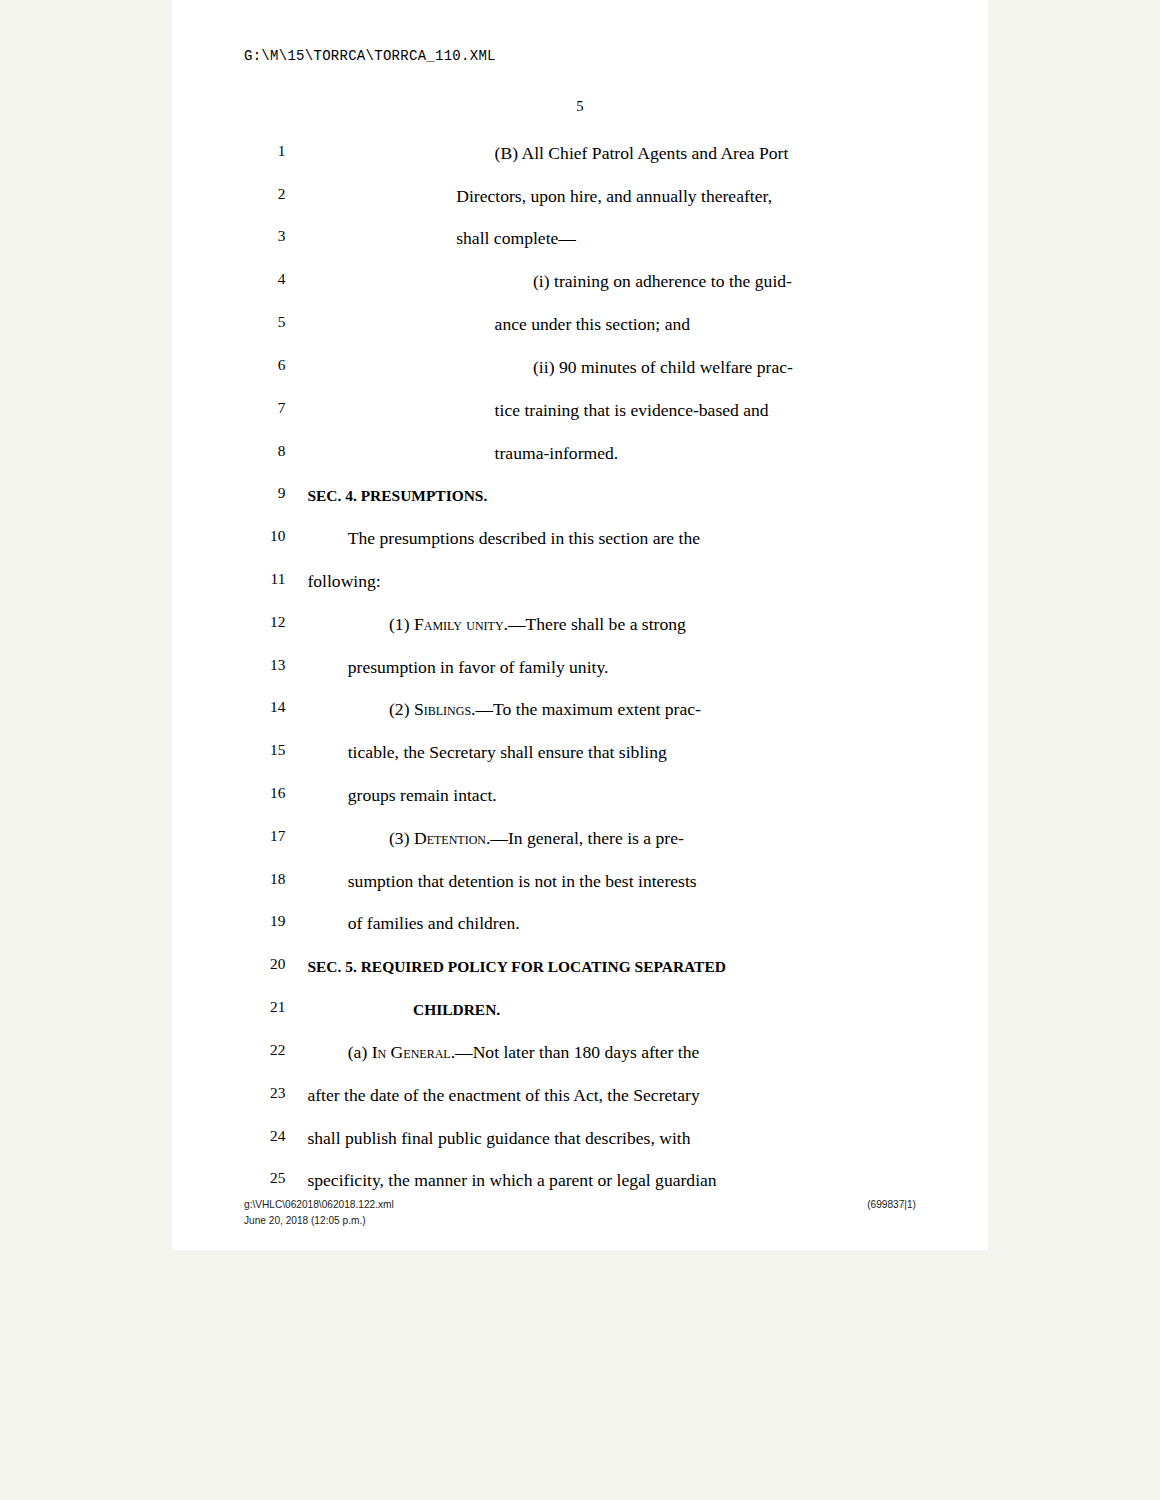G:\M\15\TORRCA\TORRCA_110.XML
5
| 1 | (B) All Chief Patrol Agents and Area Port |
| 2 | Directors, upon hire, and annually thereafter, |
| 3 | shall complete— |
| 4 | (i) training on adherence to the guid- |
| 5 | ance under this section; and |
| 6 | (ii) 90 minutes of child welfare prac- |
| 7 | tice training that is evidence-based and |
| 8 | trauma-informed. |
| 9 | SEC. 4. PRESUMPTIONS. |
| 10 | The presumptions described in this section are the |
| 11 | following: |
| 12 | (1) Family unity. —There shall be a strong |
| 13 | presumption in favor of family unity. |
| 14 | (2) Siblings. —To the maximum extent prac- |
| 15 | ticable, the Secretary shall ensure that sibling |
| 16 | groups remain intact. |
| 17 | (3) Detention. —In general, there is a pre- |
| 18 | sumption that detention is not in the best interests |
| 19 | of families and children. |
| 20 | SEC. 5. REQUIRED POLICY FOR LOCATING SEPARATED |
| 21 | CHILDREN. |
| 22 | (a) In General. —Not later than 180 days after the |
| 23 | after the date of the enactment of this Act, the Secretary |
| 24 | shall publish final public guidance that describes, with |
| 25 | specificity, the manner in which a parent or legal guardian |
g:\VHLC\062018\062018.122.xml (699837|1)
June 20, 2018 (12:05 p.m.)